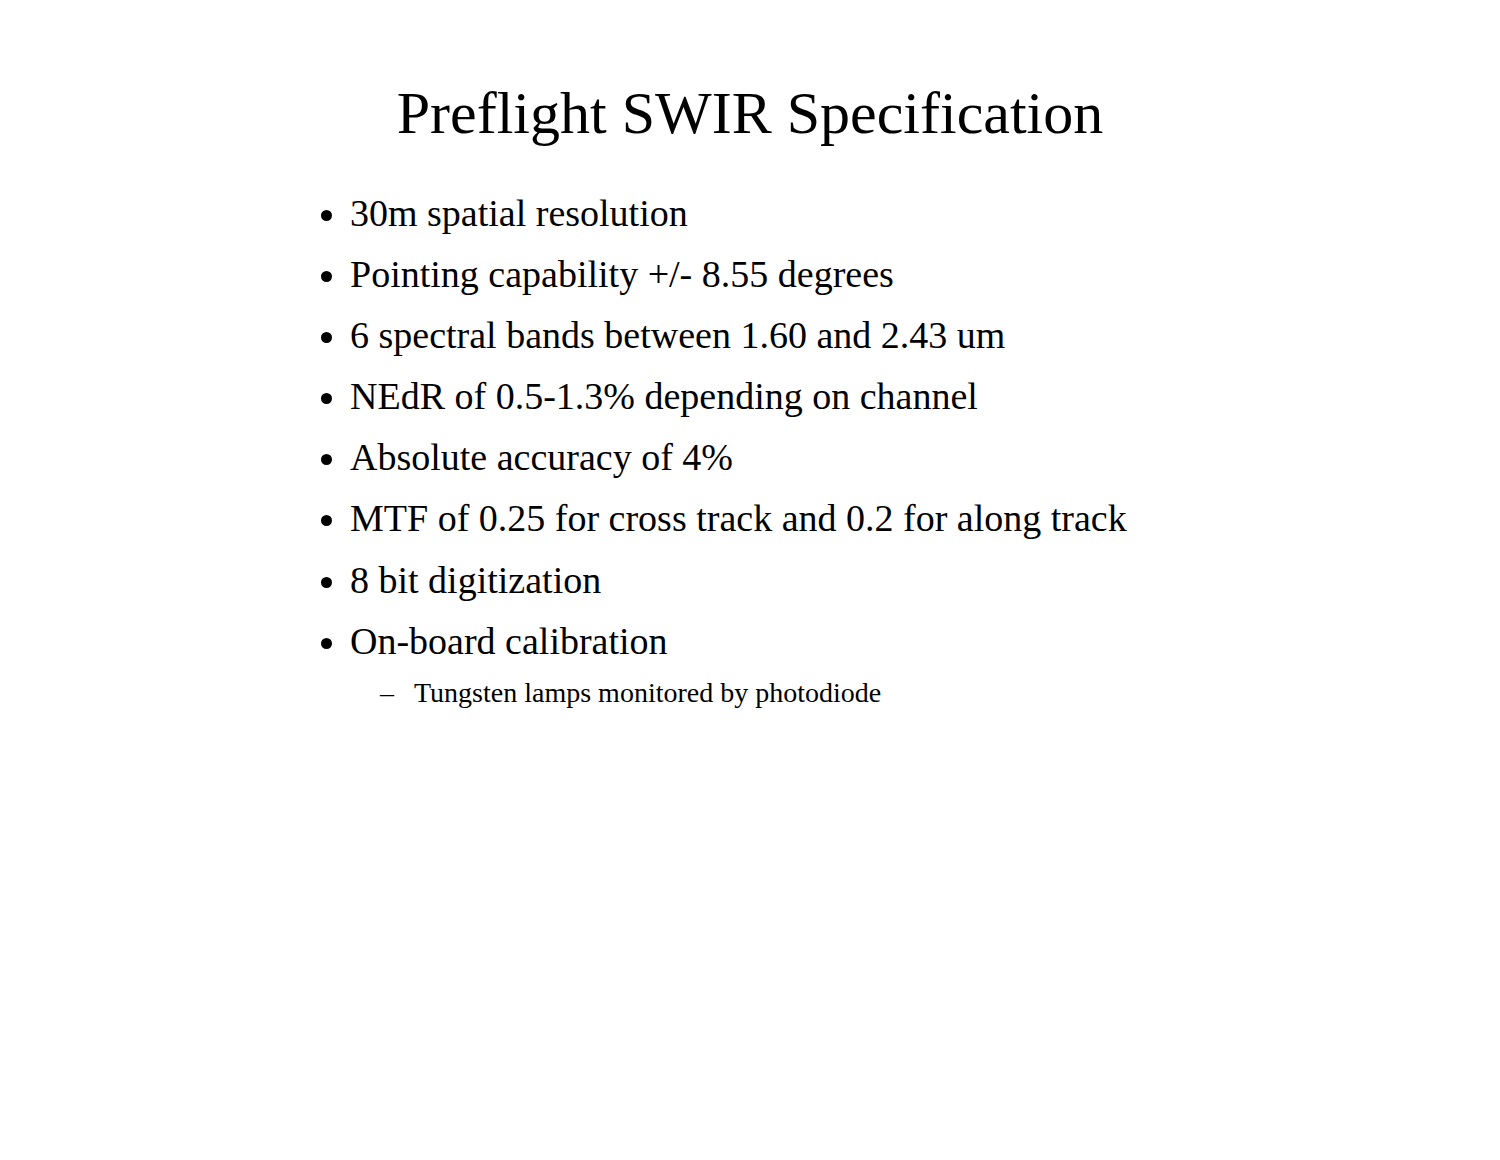Preflight SWIR Specification
30m spatial resolution
Pointing capability +/- 8.55 degrees
6 spectral bands between 1.60 and 2.43 um
NEdR of 0.5-1.3% depending on channel
Absolute accuracy of 4%
MTF of 0.25 for cross track and 0.2 for along track
8 bit digitization
On-board calibration
Tungsten lamps monitored by photodiode